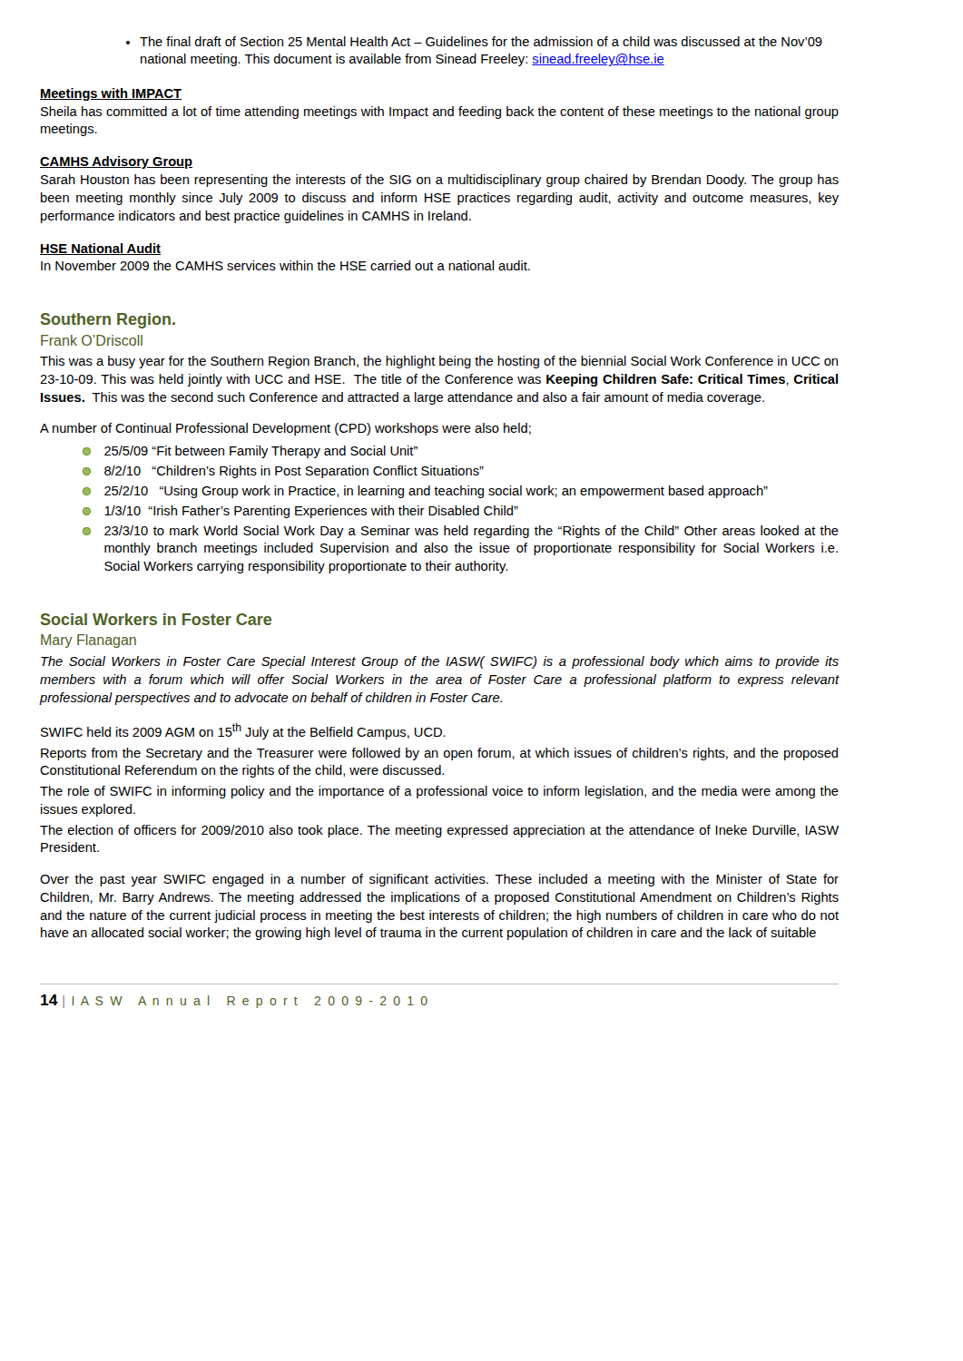The final draft of Section 25 Mental Health Act – Guidelines for the admission of a child was discussed at the Nov’09 national meeting. This document is available from Sinead Freeley: sinead.freeley@hse.ie
Meetings with IMPACT
Sheila has committed a lot of time attending meetings with Impact and feeding back the content of these meetings to the national group meetings.
CAMHS Advisory Group
Sarah Houston has been representing the interests of the SIG on a multidisciplinary group chaired by Brendan Doody. The group has been meeting monthly since July 2009 to discuss and inform HSE practices regarding audit, activity and outcome measures, key performance indicators and best practice guidelines in CAMHS in Ireland.
HSE National Audit
In November 2009 the CAMHS services within the HSE carried out a national audit.
Southern Region.
Frank O’Driscoll
This was a busy year for the Southern Region Branch, the highlight being the hosting of the biennial Social Work Conference in UCC on 23-10-09. This was held jointly with UCC and HSE. The title of the Conference was Keeping Children Safe: Critical Times, Critical Issues. This was the second such Conference and attracted a large attendance and also a fair amount of media coverage.
A number of Continual Professional Development (CPD) workshops were also held;
25/5/09 “Fit between Family Therapy and Social Unit”
8/2/10 “Children’s Rights in Post Separation Conflict Situations”
25/2/10 “Using Group work in Practice, in learning and teaching social work; an empowerment based approach”
1/3/10 “Irish Father’s Parenting Experiences with their Disabled Child”
23/3/10 to mark World Social Work Day a Seminar was held regarding the “Rights of the Child” Other areas looked at the monthly branch meetings included Supervision and also the issue of proportionate responsibility for Social Workers i.e. Social Workers carrying responsibility proportionate to their authority.
Social Workers in Foster Care
Mary Flanagan
The Social Workers in Foster Care Special Interest Group of the IASW( SWIFC) is a professional body which aims to provide its members with a forum which will offer Social Workers in the area of Foster Care a professional platform to express relevant professional perspectives and to advocate on behalf of children in Foster Care.
SWIFC held its 2009 AGM on 15th July at the Belfield Campus, UCD.
Reports from the Secretary and the Treasurer were followed by an open forum, at which issues of children’s rights, and the proposed Constitutional Referendum on the rights of the child, were discussed.
The role of SWIFC in informing policy and the importance of a professional voice to inform legislation, and the media were among the issues explored.
The election of officers for 2009/2010 also took place. The meeting expressed appreciation at the attendance of Ineke Durville, IASW President.
Over the past year SWIFC engaged in a number of significant activities. These included a meeting with the Minister of State for Children, Mr. Barry Andrews. The meeting addressed the implications of a proposed Constitutional Amendment on Children’s Rights and the nature of the current judicial process in meeting the best interests of children; the high numbers of children in care who do not have an allocated social worker; the growing high level of trauma in the current population of children in care and the lack of suitable
14|I A S W A n n u a l R e p o r t 2 0 0 9 - 2 0 1 0